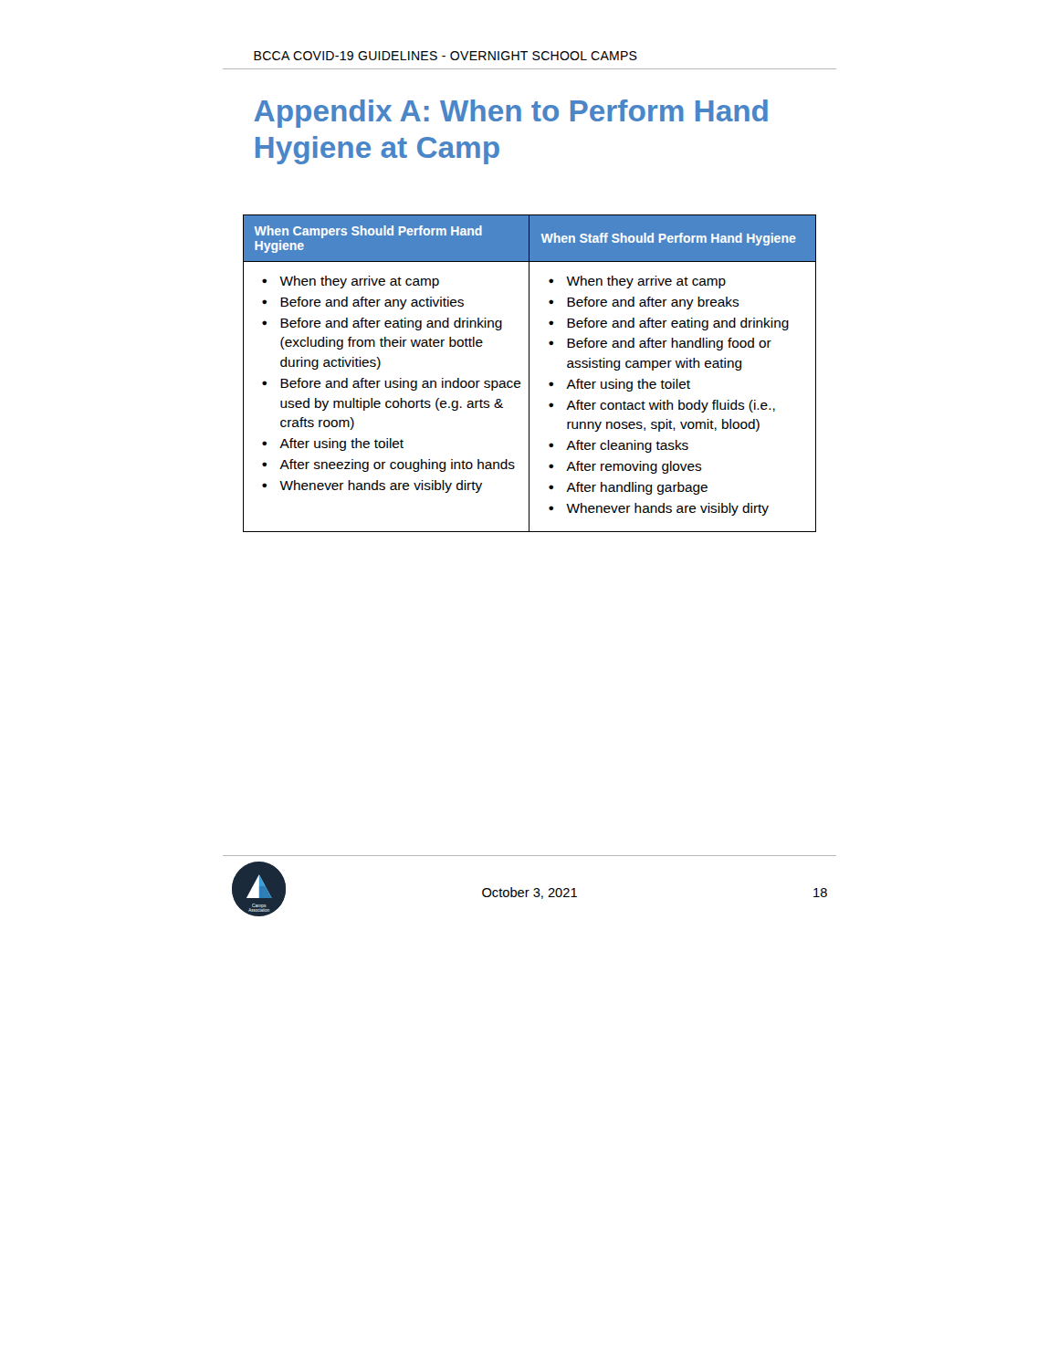BCCA COVID-19 GUIDELINES - OVERNIGHT SCHOOL CAMPS
Appendix A: When to Perform Hand Hygiene at Camp
| When Campers Should Perform Hand Hygiene | When Staff Should Perform Hand Hygiene |
| --- | --- |
| When they arrive at camp Before and after any activities Before and after eating and drinking (excluding from their water bottle during activities) Before and after using an indoor space used by multiple cohorts (e.g. arts & crafts room) After using the toilet After sneezing or coughing into hands Whenever hands are visibly dirty | When they arrive at camp Before and after any breaks Before and after eating and drinking Before and after handling food or assisting camper with eating After using the toilet After contact with body fluids (i.e., runny noses, spit, vomit, blood) After cleaning tasks After removing gloves After handling garbage Whenever hands are visibly dirty |
Camps Association
October 3, 2021
18